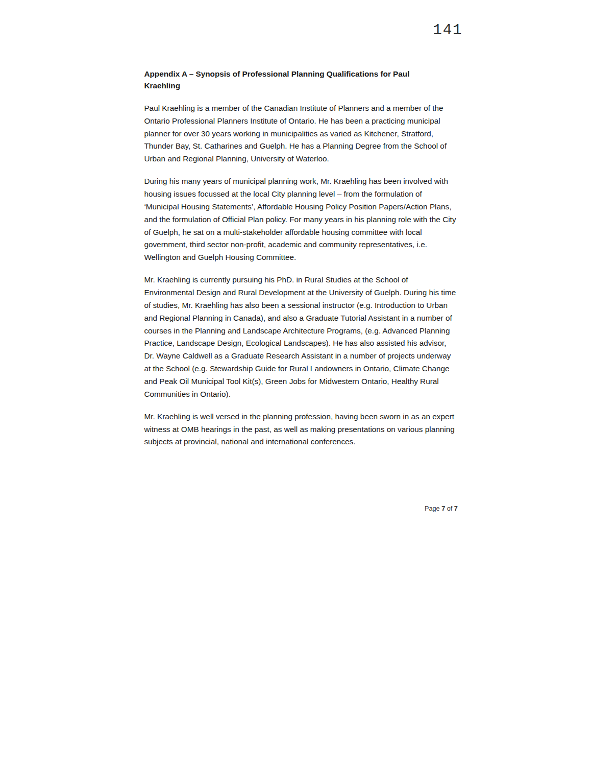141
Appendix A – Synopsis of Professional Planning Qualifications for Paul Kraehling
Paul Kraehling is a member of the Canadian Institute of Planners and a member of the Ontario Professional Planners Institute of Ontario. He has been a practicing municipal planner for over 30 years working in municipalities as varied as Kitchener, Stratford, Thunder Bay, St. Catharines and Guelph. He has a Planning Degree from the School of Urban and Regional Planning, University of Waterloo.
During his many years of municipal planning work, Mr. Kraehling has been involved with housing issues focussed at the local City planning level – from the formulation of ‘Municipal Housing Statements’, Affordable Housing Policy Position Papers/Action Plans, and the formulation of Official Plan policy. For many years in his planning role with the City of Guelph, he sat on a multi-stakeholder affordable housing committee with local government, third sector non-profit, academic and community representatives, i.e. Wellington and Guelph Housing Committee.
Mr. Kraehling is currently pursuing his PhD. in Rural Studies at the School of Environmental Design and Rural Development at the University of Guelph. During his time of studies, Mr. Kraehling has also been a sessional instructor (e.g. Introduction to Urban and Regional Planning in Canada), and also a Graduate Tutorial Assistant in a number of courses in the Planning and Landscape Architecture Programs, (e.g. Advanced Planning Practice, Landscape Design, Ecological Landscapes). He has also assisted his advisor, Dr. Wayne Caldwell as a Graduate Research Assistant in a number of projects underway at the School (e.g. Stewardship Guide for Rural Landowners in Ontario, Climate Change and Peak Oil Municipal Tool Kit(s), Green Jobs for Midwestern Ontario, Healthy Rural Communities in Ontario).
Mr. Kraehling is well versed in the planning profession, having been sworn in as an expert witness at OMB hearings in the past, as well as making presentations on various planning subjects at provincial, national and international conferences.
Page 7 of 7